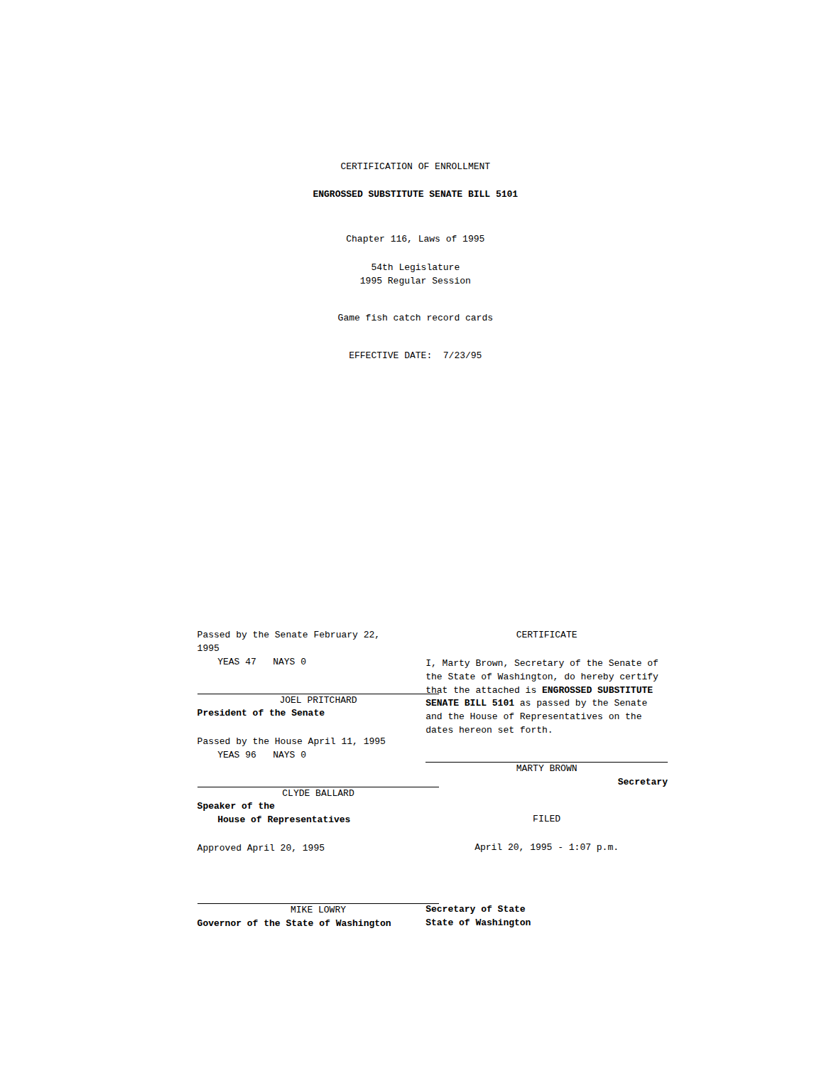CERTIFICATION OF ENROLLMENT
ENGROSSED SUBSTITUTE SENATE BILL 5101
Chapter 116, Laws of 1995
54th Legislature
1995 Regular Session
Game fish catch record cards
EFFECTIVE DATE: 7/23/95
Passed by the Senate February 22, 1995
YEAS 47 NAYS 0
JOEL PRITCHARD
President of the Senate
Passed by the House April 11, 1995
YEAS 96 NAYS 0
CLYDE BALLARD
Speaker of the
House of Representatives
Approved April 20, 1995
CERTIFICATE
I, Marty Brown, Secretary of the Senate of the State of Washington, do hereby certify that the attached is ENGROSSED SUBSTITUTE SENATE BILL 5101 as passed by the Senate and the House of Representatives on the dates hereon set forth.
MARTY BROWN
Secretary
FILED
April 20, 1995 - 1:07 p.m.
MIKE LOWRY
Governor of the State of Washington
Secretary of State
State of Washington